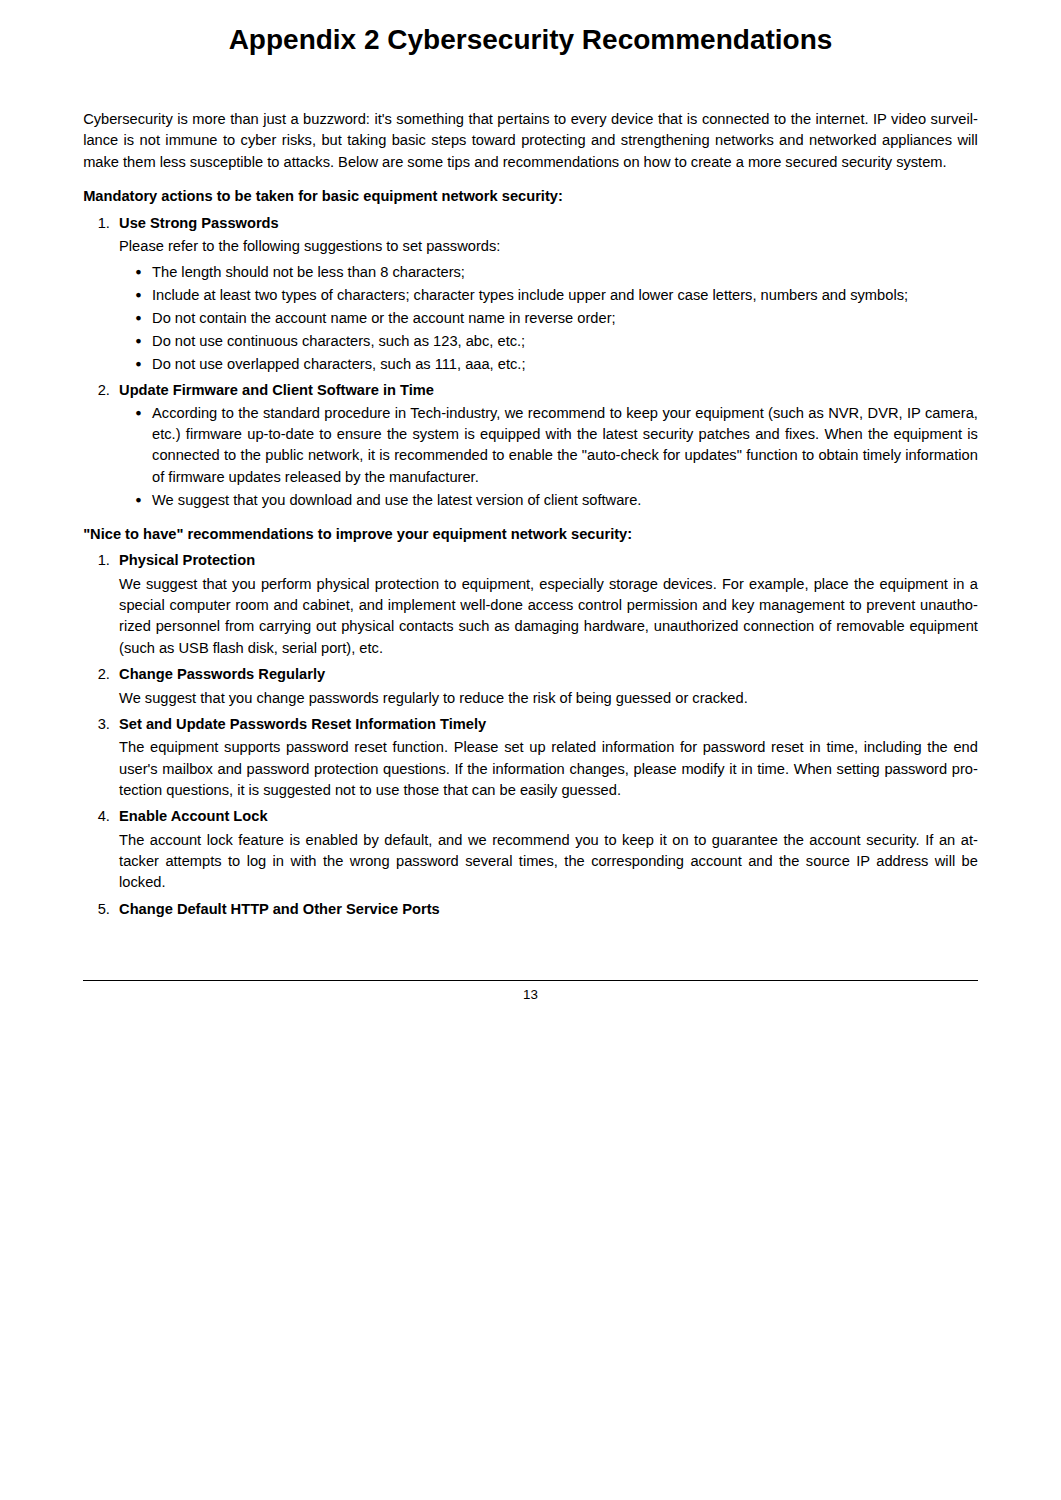Appendix 2 Cybersecurity Recommendations
Cybersecurity is more than just a buzzword: it's something that pertains to every device that is connected to the internet. IP video surveillance is not immune to cyber risks, but taking basic steps toward protecting and strengthening networks and networked appliances will make them less susceptible to attacks. Below are some tips and recommendations on how to create a more secured security system.
Mandatory actions to be taken for basic equipment network security:
Use Strong Passwords
Please refer to the following suggestions to set passwords:
The length should not be less than 8 characters;
Include at least two types of characters; character types include upper and lower case letters, numbers and symbols;
Do not contain the account name or the account name in reverse order;
Do not use continuous characters, such as 123, abc, etc.;
Do not use overlapped characters, such as 111, aaa, etc.;
Update Firmware and Client Software in Time
According to the standard procedure in Tech-industry, we recommend to keep your equipment (such as NVR, DVR, IP camera, etc.) firmware up-to-date to ensure the system is equipped with the latest security patches and fixes. When the equipment is connected to the public network, it is recommended to enable the "auto-check for updates" function to obtain timely information of firmware updates released by the manufacturer.
We suggest that you download and use the latest version of client software.
"Nice to have" recommendations to improve your equipment network security:
Physical Protection
We suggest that you perform physical protection to equipment, especially storage devices. For example, place the equipment in a special computer room and cabinet, and implement well-done access control permission and key management to prevent unauthorized personnel from carrying out physical contacts such as damaging hardware, unauthorized connection of removable equipment (such as USB flash disk, serial port), etc.
Change Passwords Regularly
We suggest that you change passwords regularly to reduce the risk of being guessed or cracked.
Set and Update Passwords Reset Information Timely
The equipment supports password reset function. Please set up related information for password reset in time, including the end user's mailbox and password protection questions. If the information changes, please modify it in time. When setting password protection questions, it is suggested not to use those that can be easily guessed.
Enable Account Lock
The account lock feature is enabled by default, and we recommend you to keep it on to guarantee the account security. If an attacker attempts to log in with the wrong password several times, the corresponding account and the source IP address will be locked.
Change Default HTTP and Other Service Ports
13